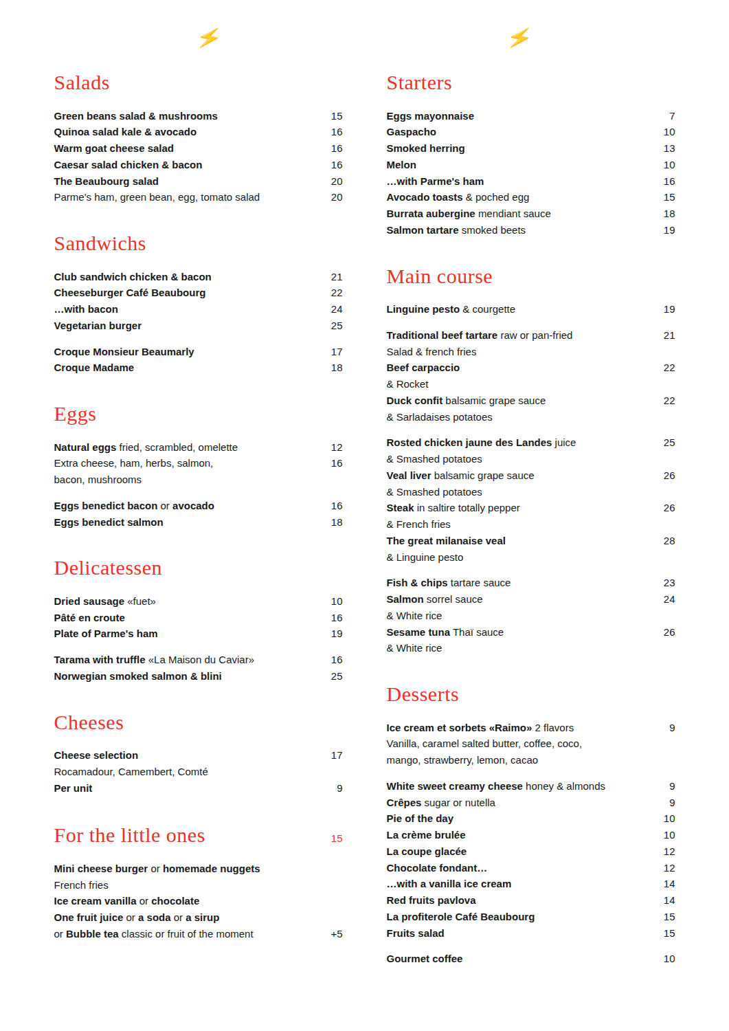⚡ ⚡
Salads
Green beans salad & mushrooms 15
Quinoa salad kale & avocado 16
Warm goat cheese salad 16
Caesar salad chicken & bacon 16
The Beaubourg salad 20
Parme's ham, green bean, egg, tomato salad 20
Sandwichs
Club sandwich chicken & bacon 21
Cheeseburger Café Beaubourg 22
…with bacon 24
Vegetarian burger 25
Croque Monsieur Beaumarly 17
Croque Madame 18
Eggs
Natural eggs fried, scrambled, omelette 12
Extra cheese, ham, herbs, salmon, 16
bacon, mushrooms
Eggs benedict bacon or avocado 16
Eggs benedict salmon 18
Delicatessen
Dried sausage «fuet»10
Pâté en croute 16
Plate of Parme's ham 19
Tarama with truffle «La Maison du Caviar»16
Norwegian smoked salmon & blini 25
Cheeses
Cheese selection 17
Rocamadour, Camembert, Comté
Per unit 9
For the little ones
15
Mini cheese burger or homemade nuggets
French fries
Ice cream vanilla or chocolate
One fruit juice or a soda or a sirup
or Bubble tea classic or fruit of the moment+5
Starters
Eggs mayonnaise 7
Gaspacho 10
Smoked herring 13
Melon 10
…with Parme's ham 16
Avocado toasts & poched egg 15
Burrata aubergine mendiant sauce 18
Salmon tartare smoked beets 19
Main course
Linguine pesto & courgette 19
Traditional beef tartare raw or pan-fried 21
Salad & french fries
Beef carpaccio 22
& Rocket
Duck confit balsamic grape sauce 22
& Sarladaises potatoes
Rosted chicken jaune des Landes juice 25
& Smashed potatoes
Veal liver balsamic grape sauce 26
& Smashed potatoes
Steak in saltire totally pepper 26
& French fries
The great milanaise veal 28
& Linguine pesto
Fish & chips tartare sauce 23
Salmon sorrel sauce 24
& White rice
Sesame tuna Thaï sauce 26
& White rice
Desserts
Ice cream et sorbets «Raimo» 2 flavors 9
Vanilla, caramel salted butter, coffee, coco,
mango, strawberry, lemon, cacao
White sweet creamy cheese honey & almonds 9
Crêpes sugar or nutella 9
Pie of the day 10
La crème brulée 10
La coupe glacée 12
Chocolate fondant…12
…with a vanilla ice cream 14
Red fruits pavlova 14
La profiterole Café Beaubourg 15
Fruits salad 15
Gourmet coffee 10